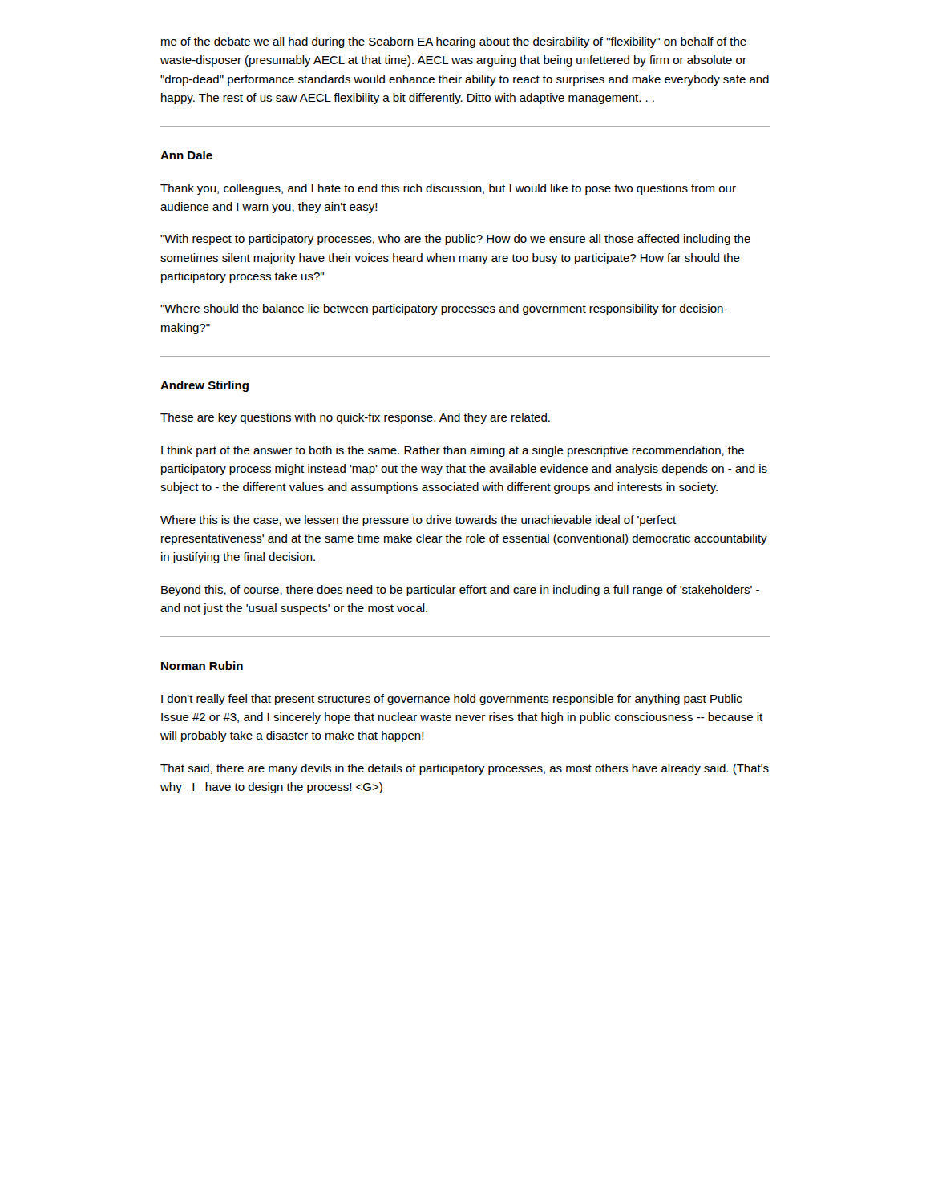me of the debate we all had during the Seaborn EA hearing about the desirability of "flexibility" on behalf of the waste-disposer (presumably AECL at that time). AECL was arguing that being unfettered by firm or absolute or "drop-dead" performance standards would enhance their ability to react to surprises and make everybody safe and happy. The rest of us saw AECL flexibility a bit differently. Ditto with adaptive management. . .
Ann Dale
Thank you, colleagues, and I hate to end this rich discussion, but I would like to pose two questions from our audience and I warn you, they ain't easy!
"With respect to participatory processes, who are the public? How do we ensure all those affected including the sometimes silent majority have their voices heard when many are too busy to participate? How far should the participatory process take us?"
"Where should the balance lie between participatory processes and government responsibility for decision-making?"
Andrew Stirling
These are key questions with no quick-fix response. And they are related.
I think part of the answer to both is the same. Rather than aiming at a single prescriptive recommendation, the participatory process might instead 'map' out the way that the available evidence and analysis depends on - and is subject to - the different values and assumptions associated with different groups and interests in society.
Where this is the case, we lessen the pressure to drive towards the unachievable ideal of 'perfect representativeness' and at the same time make clear the role of essential (conventional) democratic accountability in justifying the final decision.
Beyond this, of course, there does need to be particular effort and care in including a full range of 'stakeholders' - and not just the 'usual suspects' or the most vocal.
Norman Rubin
I don't really feel that present structures of governance hold governments responsible for anything past Public Issue #2 or #3, and I sincerely hope that nuclear waste never rises that high in public consciousness -- because it will probably take a disaster to make that happen!
That said, there are many devils in the details of participatory processes, as most others have already said. (That's why _I_ have to design the process! <G>)